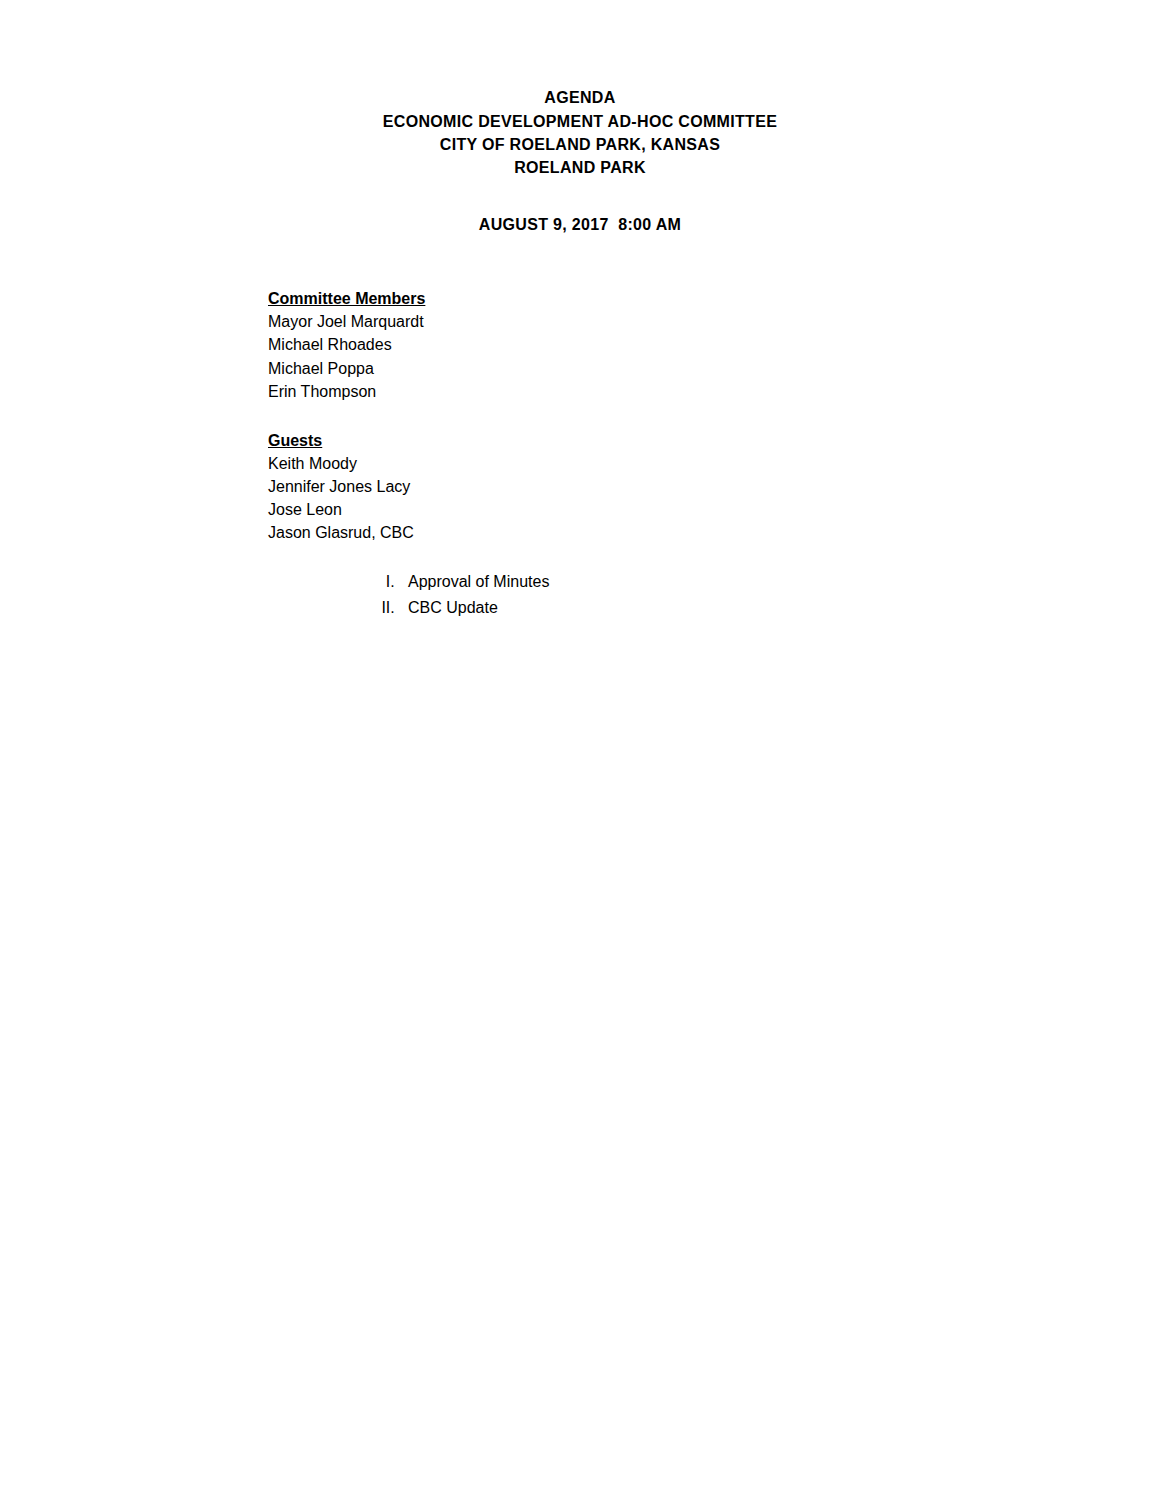AGENDA ECONOMIC DEVELOPMENT AD-HOC COMMITTEE CITY OF ROELAND PARK, KANSAS ROELAND PARK AUGUST 9, 2017 8:00 AM
Committee Members
Mayor Joel Marquardt
Michael Rhoades
Michael Poppa
Erin Thompson
Guests
Keith Moody
Jennifer Jones Lacy
Jose Leon
Jason Glasrud, CBC
Approval of Minutes
CBC Update